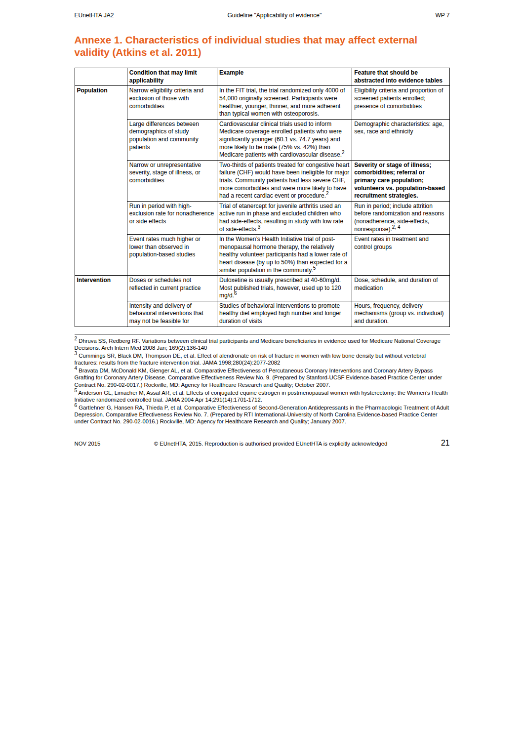EUnetHTA JA2
Guideline "Applicability of evidence"
WP 7
Annexe 1. Characteristics of individual studies that may affect external validity (Atkins et al. 2011)
| | Condition that may limit applicability | Example | Feature that should be abstracted into evidence tables |
| --- | --- | --- | --- |
| Population | Narrow eligibility criteria and exclusion of those with comorbidities | In the FIT trial, the trial randomized only 4000 of 54,000 originally screened. Participants were healthier, younger, thinner, and more adherent than typical women with osteoporosis. | Eligibility criteria and proportion of screened patients enrolled; presence of comorbidities |
| Large differences between demographics of study population and community patients | Cardiovascular clinical trials used to inform Medicare coverage enrolled patients who were significantly younger (60.1 vs. 74.7 years) and more likely to be male (75% vs. 42%) than Medicare patients with cardiovascular disease. 2 | Demographic characteristics: age, sex, race and ethnicity |
| Narrow or unrepresentative severity, stage of illness, or comorbidities | Two-thirds of patients treated for congestive heart failure (CHF) would have been ineligible for major trials. Community patients had less severe CHF, more comorbidities and were more likely to have had a recent cardiac event or procedure. 2 | Severity or stage of illness; comorbidities; referral or primary care population; volunteers vs. population-based recruitment strategies. |
| Run in period with high-exclusion rate for nonadherence or side effects | Trial of etanercept for juvenile arthritis used an active run in phase and excluded children who had side-effects, resulting in study with low rate of side-effects. 3 | Run in period; include attrition before randomization and reasons (nonadherence, side-effects, nonresponse). 2, 4 |
| Event rates much higher or lower than observed in population-based studies | In the Women’s Health Initiative trial of post-menopausal hormone therapy, the relatively healthy volunteer participants had a lower rate of heart disease (by up to 50%) than expected for a similar population in the community. 5 | Event rates in treatment and control groups |
| Intervention | Doses or schedules not reflected in current practice | Duloxetine is usually prescribed at 40-60mg/d. Most published trials, however, used up to 120 mg/d. 6 | Dose, schedule, and duration of medication |
| Intensity and delivery of behavioral interventions that may not be feasible for | Studies of behavioral interventions to promote healthy diet employed high number and longer duration of visits | Hours, frequency, delivery mechanisms (group vs. individual) and duration. |
2 Dhruva SS, Redberg RF. Variations between clinical trial participants and Medicare beneficiaries in evidence used for Medicare National Coverage Decisions. Arch Intern Med 2008 Jan; 169(2):136-140
3 Cummings SR, Black DM, Thompson DE, et al. Effect of alendronate on risk of fracture in women with low bone density but without vertebral fractures: results from the fracture intervention trial. JAMA 1998;280(24):2077-2082
4 Bravata DM, McDonald KM, Gienger AL, et al. Comparative Effectiveness of Percutaneous Coronary Interventions and Coronary Artery Bypass Grafting for Coronary Artery Disease. Comparative Effectiveness Review No. 9. (Prepared by Stanford-UCSF Evidence-based Practice Center under Contract No. 290-02-0017.) Rockville, MD: Agency for Healthcare Research and Quality; October 2007.
5 Anderson GL, Limacher M, Assaf AR, et al. Effects of conjugated equine estrogen in postmenopausal women with hysterectomy: the Women’s Health Initiative randomized controlled trial. JAMA 2004 Apr 14;291(14):1701-1712.
6 Gartlehner G, Hansen RA, Thieda P, et al. Comparative Effectiveness of Second-Generation Antidepressants in the Pharmacologic Treatment of Adult Depression. Comparative Effectiveness Review No. 7. (Prepared by RTI International-University of North Carolina Evidence-based Practice Center under Contract No. 290-02-0016.) Rockville, MD: Agency for Healthcare Research and Quality; January 2007.
NOV 2015
© EUnetHTA, 2015. Reproduction is authorised provided EUnetHTA is explicitly acknowledged
21